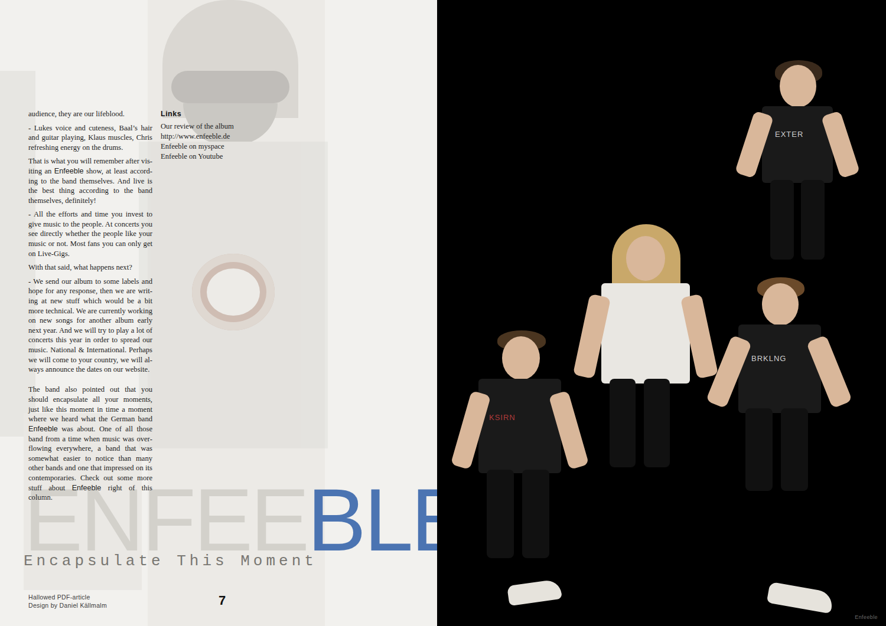ENFEEBLE
Encapsulate This Moment
audience, they are our lifeblood.
- Lukes voice and cuteness, Baal’s hair and guitar playing, Klaus muscles, Chris refreshing energy on the drums.
That is what you will remember after visiting an Enfeeble show, at least according to the band themselves. And live is the best thing according to the band themselves, definitely!
- All the efforts and time you invest to give music to the people. At concerts you see directly whether the people like your music or not. Most fans you can only get on Live-Gigs.
With that said, what happens next?
- We send our album to some labels and hope for any response, then we are writing at new stuff which would be a bit more technical. We are currently working on new songs for another album early next year. And we will try to play a lot of concerts this year in order to spread our music. National & International. Perhaps we will come to your country, we will always announce the dates on our website.
The band also pointed out that you should encapsulate all your moments, just like this moment in time a moment where we heard what the German band Enfeeble was about. One of all those band from a time when music was overflowing everywhere, a band that was somewhat easier to notice than many other bands and one that impressed on its contemporaries. Check out some more stuff about Enfeeble right of this column.
Links
Our review of the album
http://www.enfeeble.de
Enfeeble on myspace
Enfeeble on Youtube
Hallowed PDF-article
Design by Daniel Källmalm
7
EXTER
BRKLNG
KSIRN
Enfeeble